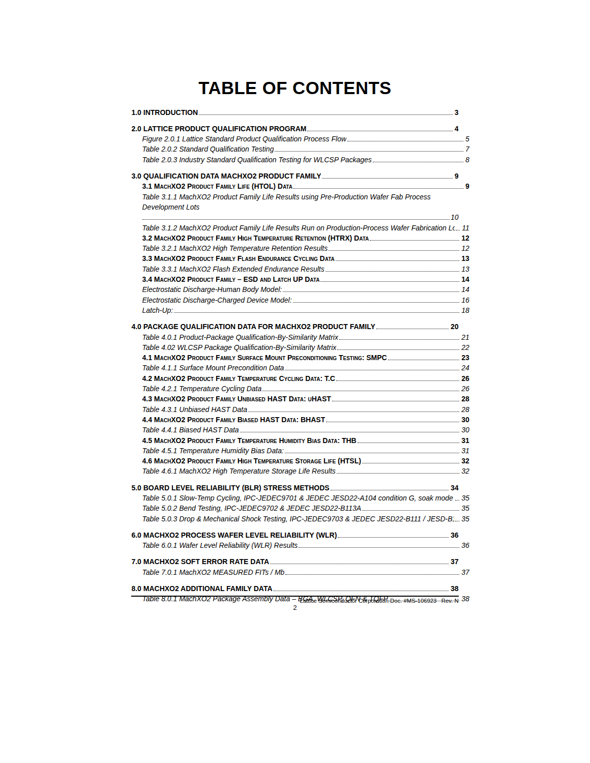TABLE OF CONTENTS
1.0 INTRODUCTION 3
2.0 LATTICE PRODUCT QUALIFICATION PROGRAM 4
Figure 2.0.1 Lattice Standard Product Qualification Process Flow 5
Table 2.0.2 Standard Qualification Testing 7
Table 2.0.3 Industry Standard Qualification Testing for WLCSP Packages 8
3.0 QUALIFICATION DATA MACHXO2 PRODUCT FAMILY 9
3.1 MachXO2 Product Family Life (HTOL) Data 9
Table 3.1.1 MachXO2 Product Family Life Results using Pre-Production Wafer Fab Process Development Lots 10
Table 3.1.2 MachXO2 Product Family Life Results Run on Production-Process Wafer Fabrication Lots 11
3.2 MachXO2 Product Family High Temperature Retention (HTRX) Data 12
Table 3.2.1 MachXO2 High Temperature Retention Results 12
3.3 MachXO2 Product Family Flash Endurance Cycling Data 13
Table 3.3.1 MachXO2 Flash Extended Endurance Results 13
3.4 MachXO2 Product Family – ESD and Latch UP Data 14
Electrostatic Discharge-Human Body Model: 14
Electrostatic Discharge-Charged Device Model: 16
Latch-Up: 18
4.0 PACKAGE QUALIFICATION DATA FOR MACHXO2 PRODUCT FAMILY 20
Table 4.0.1 Product-Package Qualification-By-Similarity Matrix 21
Table 4.02 WLCSP Package Qualification-By-Similarity Matrix 22
4.1 MachXO2 Product Family Surface Mount Preconditioning Testing: SMPC 23
Table 4.1.1 Surface Mount Precondition Data 24
4.2 MachXO2 Product Family Temperature Cycling Data: T.C 26
Table 4.2.1 Temperature Cycling Data 26
4.3 MachXO2 Product Family Unbiased HAST Data: uHAST 28
Table 4.3.1 Unbiased HAST Data 28
4.4 MachXO2 Product Family Biased HAST Data: BHAST 30
Table 4.4.1 Biased HAST Data 30
4.5 MachXO2 Product Family Temperature Humidity Bias Data: THB 31
Table 4.5.1 Temperature Humidity Bias Data: 31
4.6 MachXO2 Product Family High Temperature Storage Life (HTSL) 32
Table 4.6.1 MachXO2 High Temperature Storage Life Results 32
5.0 BOARD LEVEL RELIABILITY (BLR) STRESS METHODS 34
Table 5.0.1 Slow-Temp Cycling, IPC-JEDEC9701 & JEDEC JESD22-A104 condition G, soak mode 2 35
Table 5.0.2 Bend Testing, IPC-JEDEC9702 & JEDEC JESD22-B113A 35
Table 5.0.3 Drop & Mechanical Shock Testing, IPC-JEDEC9703 & JEDEC JESD22-B111 / JESD-B104C 35
6.0 MACHXO2 PROCESS WAFER LEVEL RELIABILITY (WLR) 36
Table 6.0.1 Wafer Level Reliability (WLR) Results 36
7.0 MACHXO2 SOFT ERROR RATE DATA 37
Table 7.0.1 MachXO2 MEASURED FITs / Mb 37
8.0 MACHXO2 ADDITIONAL FAMILY DATA 38
Table 8.0.1 MachXO2 Package Assembly Data – BGA, WLCSP, QFN & TQFP 38
Lattice Semiconductor Corporation Doc. #MS-106923 Rev. N
2